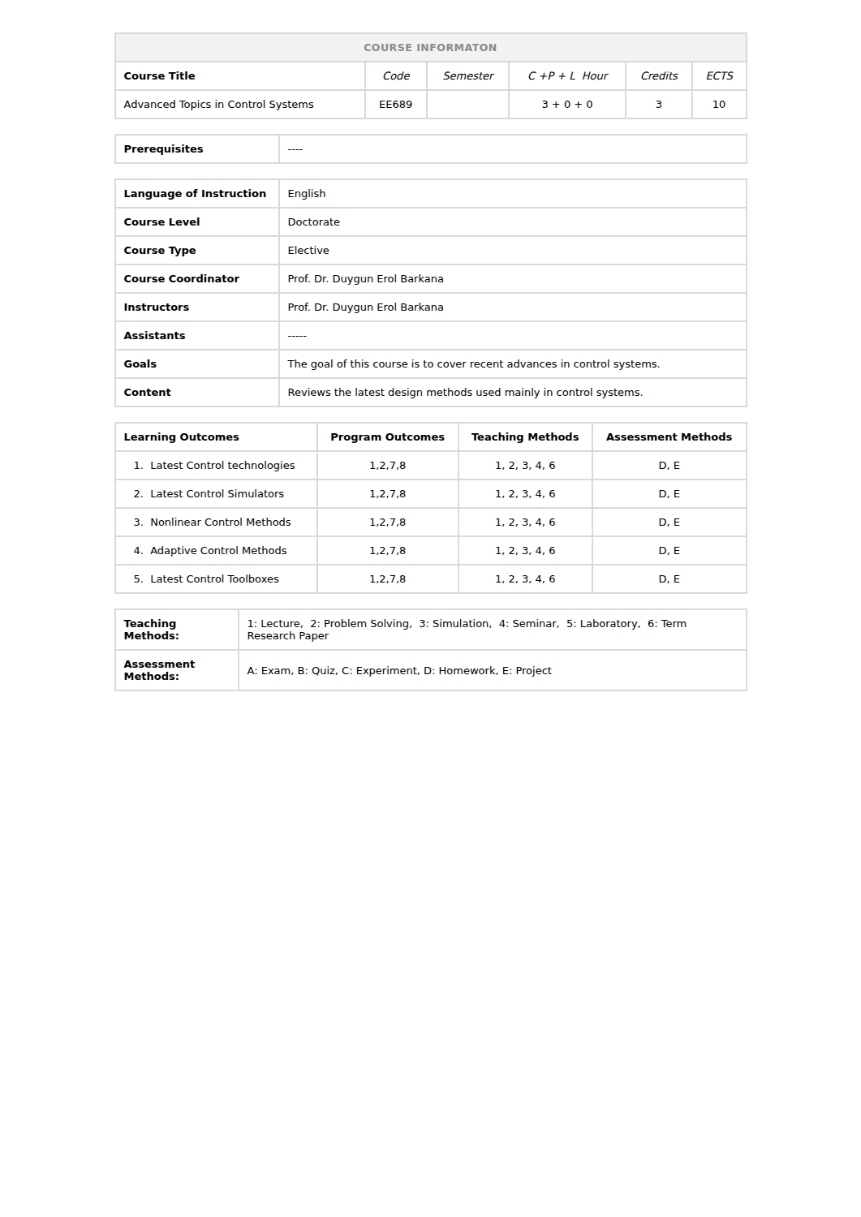| COURSE INFORMATON |
| Course Title | Code | Semester | C +P + L Hour | Credits | ECTS |
| Advanced Topics in Control Systems | EE689 | | 3 + 0 + 0 | 3 | 10 |
| Prerequisites | ---- |
| Language of Instruction | English |
| Course Level | Doctorate |
| Course Type | Elective |
| Course Coordinator | Prof. Dr. Duygun Erol Barkana |
| Instructors | Prof. Dr. Duygun Erol Barkana |
| Assistants | ----- |
| Goals | The goal of this course is to cover recent advances in control systems. |
| Content | Reviews the latest design methods used mainly in control systems. |
| Learning Outcomes | Program Outcomes | Teaching Methods | Assessment Methods |
| --- | --- | --- | --- |
| 1. Latest Control technologies | 1,2,7,8 | 1, 2, 3, 4, 6 | D, E |
| 2. Latest Control Simulators | 1,2,7,8 | 1, 2, 3, 4, 6 | D, E |
| 3. Nonlinear Control Methods | 1,2,7,8 | 1, 2, 3, 4, 6 | D, E |
| 4. Adaptive Control Methods | 1,2,7,8 | 1, 2, 3, 4, 6 | D, E |
| 5. Latest Control Toolboxes | 1,2,7,8 | 1, 2, 3, 4, 6 | D, E |
| Teaching Methods: | 1: Lecture, 2: Problem Solving, 3: Simulation, 4: Seminar, 5: Laboratory, 6: Term Research Paper |
| Assessment Methods: | A: Exam, B: Quiz, C: Experiment, D: Homework, E: Project |